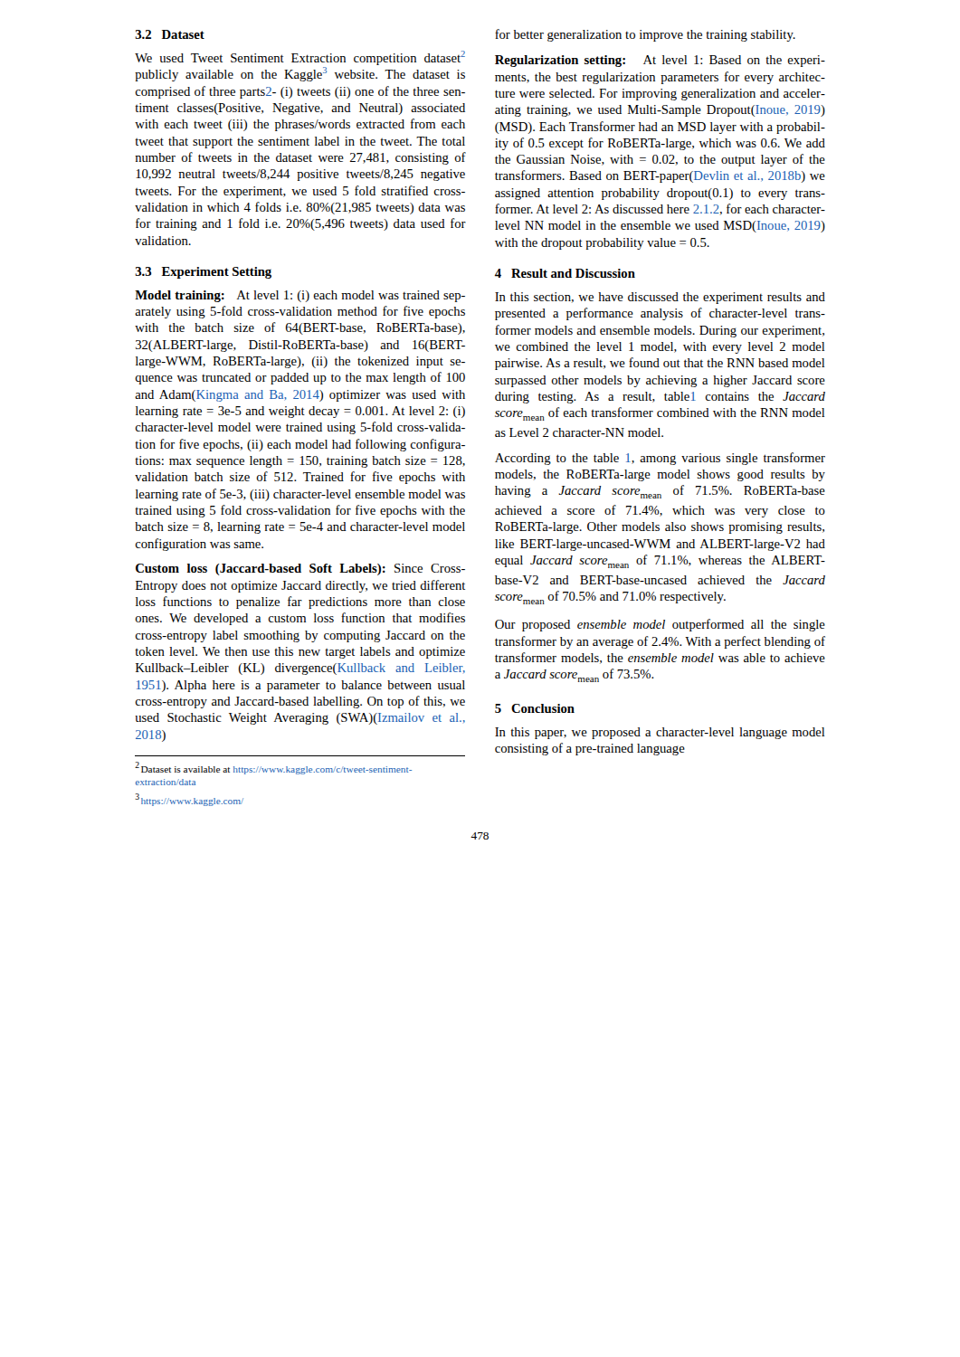3.2 Dataset
We used Tweet Sentiment Extraction competition dataset2 publicly available on the Kaggle3 website. The dataset is comprised of three parts2- (i) tweets (ii) one of the three sentiment classes(Positive, Negative, and Neutral) associated with each tweet (iii) the phrases/words extracted from each tweet that support the sentiment label in the tweet. The total number of tweets in the dataset were 27,481, consisting of 10,992 neutral tweets/8,244 positive tweets/8,245 negative tweets. For the experiment, we used 5 fold stratified cross-validation in which 4 folds i.e. 80%(21,985 tweets) data was for training and 1 fold i.e. 20%(5,496 tweets) data used for validation.
3.3 Experiment Setting
Model training: At level 1: (i) each model was trained separately using 5-fold cross-validation method for five epochs with the batch size of 64(BERT-base, RoBERTa-base), 32(ALBERT-large, Distil-RoBERTa-base) and 16(BERT-large-WWM, RoBERTa-large), (ii) the tokenized input sequence was truncated or padded up to the max length of 100 and Adam(Kingma and Ba, 2014) optimizer was used with learning rate = 3e-5 and weight decay = 0.001. At level 2: (i) character-level model were trained using 5-fold cross-validation for five epochs, (ii) each model had following configurations: max sequence length = 150, training batch size = 128, validation batch size of 512. Trained for five epochs with learning rate of 5e-3, (iii) character-level ensemble model was trained using 5 fold cross-validation for five epochs with the batch size = 8, learning rate = 5e-4 and character-level model configuration was same.
Custom loss (Jaccard-based Soft Labels): Since Cross-Entropy does not optimize Jaccard directly, we tried different loss functions to penalize far predictions more than close ones. We developed a custom loss function that modifies cross-entropy label smoothing by computing Jaccard on the token level. We then use this new target labels and optimize Kullback–Leibler (KL) divergence(Kullback and Leibler, 1951). Alpha here is a parameter to balance between usual cross-entropy and Jaccard-based labelling. On top of this, we used Stochastic Weight Averaging (SWA)(Izmailov et al., 2018)
2 Dataset is available at https://www.kaggle.com/c/tweet-sentiment-extraction/data
3 https://www.kaggle.com/
for better generalization to improve the training stability.
Regularization setting: At level 1: Based on the experiments, the best regularization parameters for every architecture were selected. For improving generalization and accelerating training, we used Multi-Sample Dropout(Inoue, 2019)(MSD). Each Transformer had an MSD layer with a probability of 0.5 except for RoBERTa-large, which was 0.6. We add the Gaussian Noise, with = 0.02, to the output layer of the transformers. Based on BERT-paper(Devlin et al., 2018b) we assigned attention probability dropout(0.1) to every transformer. At level 2: As discussed here 2.1.2, for each character-level NN model in the ensemble we used MSD(Inoue, 2019) with the dropout probability value = 0.5.
4 Result and Discussion
In this section, we have discussed the experiment results and presented a performance analysis of character-level transformer models and ensemble models. During our experiment, we combined the level 1 model, with every level 2 model pairwise. As a result, we found out that the RNN based model surpassed other models by achieving a higher Jaccard score during testing. As a result, table1 contains the Jaccard score mean of each transformer combined with the RNN model as Level 2 character-NN model.
According to the table 1, among various single transformer models, the RoBERTa-large model shows good results by having a Jaccard score mean of 71.5%. RoBERTa-base achieved a score of 71.4%, which was very close to RoBERTa-large. Other models also shows promising results, like BERT-large-uncased-WWM and ALBERT-large-V2 had equal Jaccard score mean of 71.1%, whereas the ALBERT-base-V2 and BERT-base-uncased achieved the Jaccard score mean of 70.5% and 71.0% respectively.
Our proposed ensemble model outperformed all the single transformer by an average of 2.4%. With a perfect blending of transformer models, the ensemble model was able to achieve a Jaccard score mean of 73.5%.
5 Conclusion
In this paper, we proposed a character-level language model consisting of a pre-trained language
478